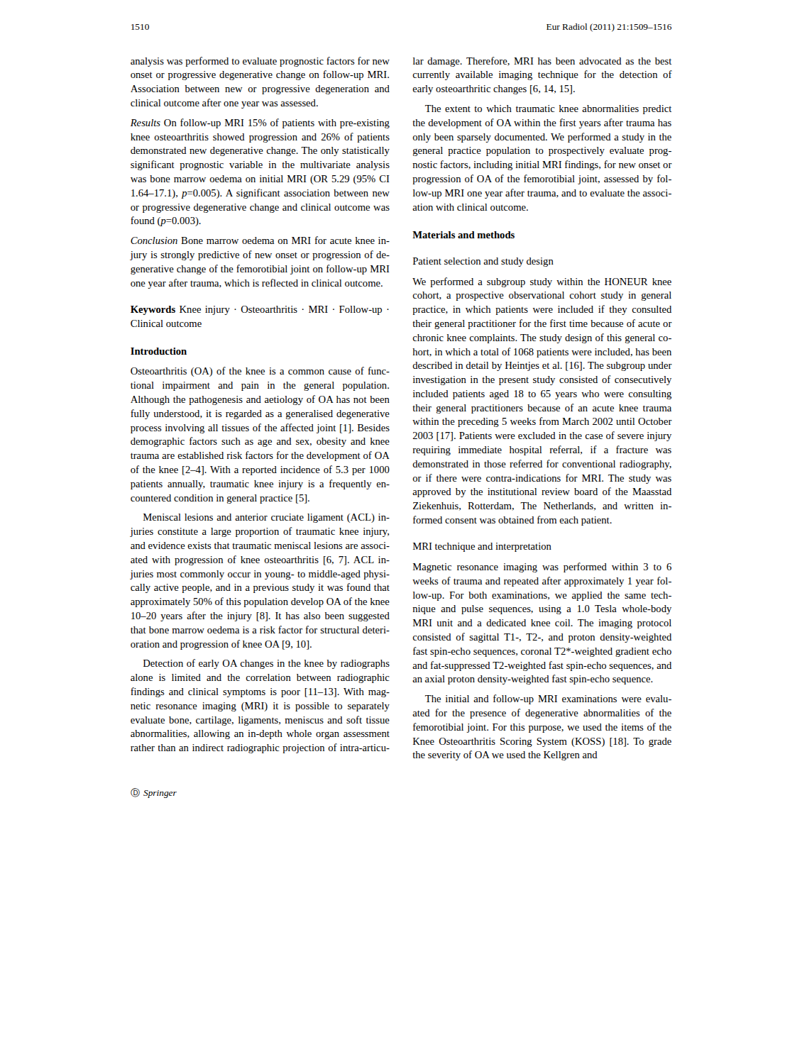1510 Eur Radiol (2011) 21:1509–1516
analysis was performed to evaluate prognostic factors for new onset or progressive degenerative change on follow-up MRI. Association between new or progressive degeneration and clinical outcome after one year was assessed.
Results On follow-up MRI 15% of patients with pre-existing knee osteoarthritis showed progression and 26% of patients demonstrated new degenerative change. The only statistically significant prognostic variable in the multivariate analysis was bone marrow oedema on initial MRI (OR 5.29 (95% CI 1.64–17.1), p=0.005). A significant association between new or progressive degenerative change and clinical outcome was found (p=0.003).
Conclusion Bone marrow oedema on MRI for acute knee injury is strongly predictive of new onset or progression of degenerative change of the femorotibial joint on follow-up MRI one year after trauma, which is reflected in clinical outcome.
Keywords Knee injury · Osteoarthritis · MRI · Follow-up · Clinical outcome
Introduction
Osteoarthritis (OA) of the knee is a common cause of functional impairment and pain in the general population. Although the pathogenesis and aetiology of OA has not been fully understood, it is regarded as a generalised degenerative process involving all tissues of the affected joint [1]. Besides demographic factors such as age and sex, obesity and knee trauma are established risk factors for the development of OA of the knee [2–4]. With a reported incidence of 5.3 per 1000 patients annually, traumatic knee injury is a frequently encountered condition in general practice [5].
Meniscal lesions and anterior cruciate ligament (ACL) injuries constitute a large proportion of traumatic knee injury, and evidence exists that traumatic meniscal lesions are associated with progression of knee osteoarthritis [6, 7]. ACL injuries most commonly occur in young- to middle-aged physically active people, and in a previous study it was found that approximately 50% of this population develop OA of the knee 10–20 years after the injury [8]. It has also been suggested that bone marrow oedema is a risk factor for structural deterioration and progression of knee OA [9, 10].
Detection of early OA changes in the knee by radiographs alone is limited and the correlation between radiographic findings and clinical symptoms is poor [11–13]. With magnetic resonance imaging (MRI) it is possible to separately evaluate bone, cartilage, ligaments, meniscus and soft tissue abnormalities, allowing an in-depth whole organ assessment rather than an indirect radiographic projection of intra-articular damage. Therefore, MRI has been advocated as the best currently available imaging technique for the detection of early osteoarthritic changes [6, 14, 15].
The extent to which traumatic knee abnormalities predict the development of OA within the first years after trauma has only been sparsely documented. We performed a study in the general practice population to prospectively evaluate prognostic factors, including initial MRI findings, for new onset or progression of OA of the femorotibial joint, assessed by follow-up MRI one year after trauma, and to evaluate the association with clinical outcome.
Materials and methods
Patient selection and study design
We performed a subgroup study within the HONEUR knee cohort, a prospective observational cohort study in general practice, in which patients were included if they consulted their general practitioner for the first time because of acute or chronic knee complaints. The study design of this general cohort, in which a total of 1068 patients were included, has been described in detail by Heintjes et al. [16]. The subgroup under investigation in the present study consisted of consecutively included patients aged 18 to 65 years who were consulting their general practitioners because of an acute knee trauma within the preceding 5 weeks from March 2002 until October 2003 [17]. Patients were excluded in the case of severe injury requiring immediate hospital referral, if a fracture was demonstrated in those referred for conventional radiography, or if there were contra-indications for MRI. The study was approved by the institutional review board of the Maasstad Ziekenhuis, Rotterdam, The Netherlands, and written informed consent was obtained from each patient.
MRI technique and interpretation
Magnetic resonance imaging was performed within 3 to 6 weeks of trauma and repeated after approximately 1 year follow-up. For both examinations, we applied the same technique and pulse sequences, using a 1.0 Tesla whole-body MRI unit and a dedicated knee coil. The imaging protocol consisted of sagittal T1-, T2-, and proton density-weighted fast spin-echo sequences, coronal T2*-weighted gradient echo and fat-suppressed T2-weighted fast spin-echo sequences, and an axial proton density-weighted fast spin-echo sequence.
The initial and follow-up MRI examinations were evaluated for the presence of degenerative abnormalities of the femorotibial joint. For this purpose, we used the items of the Knee Osteoarthritis Scoring System (KOSS) [18]. To grade the severity of OA we used the Kellgren and
Ⓓ Springer